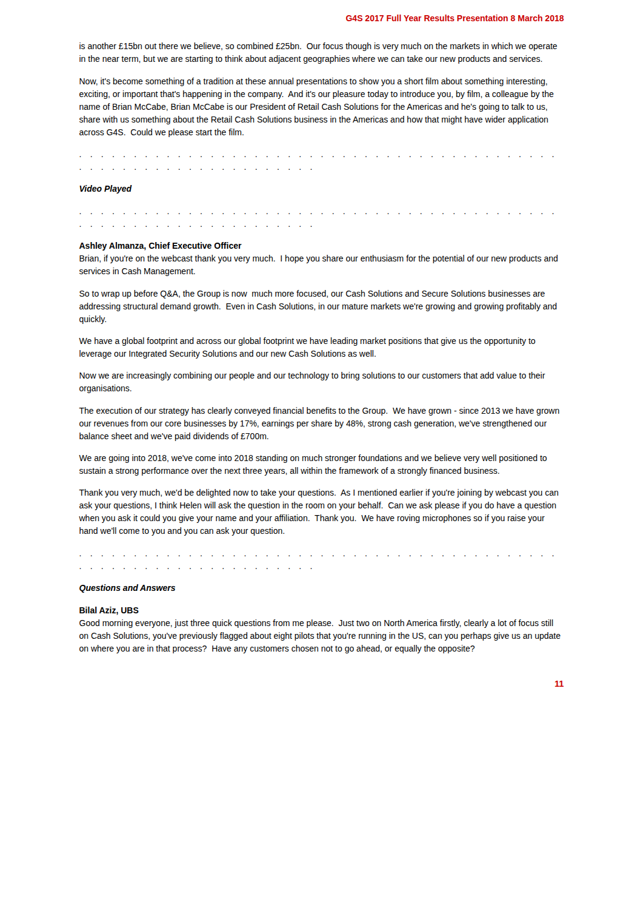G4S 2017 Full Year Results Presentation 8 March 2018
is another £15bn out there we believe, so combined £25bn. Our focus though is very much on the markets in which we operate in the near term, but we are starting to think about adjacent geographies where we can take our new products and services.
Now, it's become something of a tradition at these annual presentations to show you a short film about something interesting, exciting, or important that's happening in the company. And it's our pleasure today to introduce you, by film, a colleague by the name of Brian McCabe, Brian McCabe is our President of Retail Cash Solutions for the Americas and he's going to talk to us, share with us something about the Retail Cash Solutions business in the Americas and how that might have wider application across G4S. Could we please start the film.
. . . . . . . . . . . . . . . . . . . . . . . . . . . . . . . . . . . . . . . . . . . . . . . . . . . . . . . . . . . . . . . . . .
Video Played
. . . . . . . . . . . . . . . . . . . . . . . . . . . . . . . . . . . . . . . . . . . . . . . . . . . . . . . . . . . . . . . . . .
Ashley Almanza, Chief Executive Officer
Brian, if you're on the webcast thank you very much. I hope you share our enthusiasm for the potential of our new products and services in Cash Management.
So to wrap up before Q&A, the Group is now much more focused, our Cash Solutions and Secure Solutions businesses are addressing structural demand growth. Even in Cash Solutions, in our mature markets we're growing and growing profitably and quickly.
We have a global footprint and across our global footprint we have leading market positions that give us the opportunity to leverage our Integrated Security Solutions and our new Cash Solutions as well.
Now we are increasingly combining our people and our technology to bring solutions to our customers that add value to their organisations.
The execution of our strategy has clearly conveyed financial benefits to the Group. We have grown - since 2013 we have grown our revenues from our core businesses by 17%, earnings per share by 48%, strong cash generation, we've strengthened our balance sheet and we've paid dividends of £700m.
We are going into 2018, we've come into 2018 standing on much stronger foundations and we believe very well positioned to sustain a strong performance over the next three years, all within the framework of a strongly financed business.
Thank you very much, we'd be delighted now to take your questions. As I mentioned earlier if you're joining by webcast you can ask your questions, I think Helen will ask the question in the room on your behalf. Can we ask please if you do have a question when you ask it could you give your name and your affiliation. Thank you. We have roving microphones so if you raise your hand we'll come to you and you can ask your question.
. . . . . . . . . . . . . . . . . . . . . . . . . . . . . . . . . . . . . . . . . . . . . . . . . . . . . . . . . . . . . . . . . .
Questions and Answers
Bilal Aziz, UBS
Good morning everyone, just three quick questions from me please. Just two on North America firstly, clearly a lot of focus still on Cash Solutions, you've previously flagged about eight pilots that you're running in the US, can you perhaps give us an update on where you are in that process? Have any customers chosen not to go ahead, or equally the opposite?
11